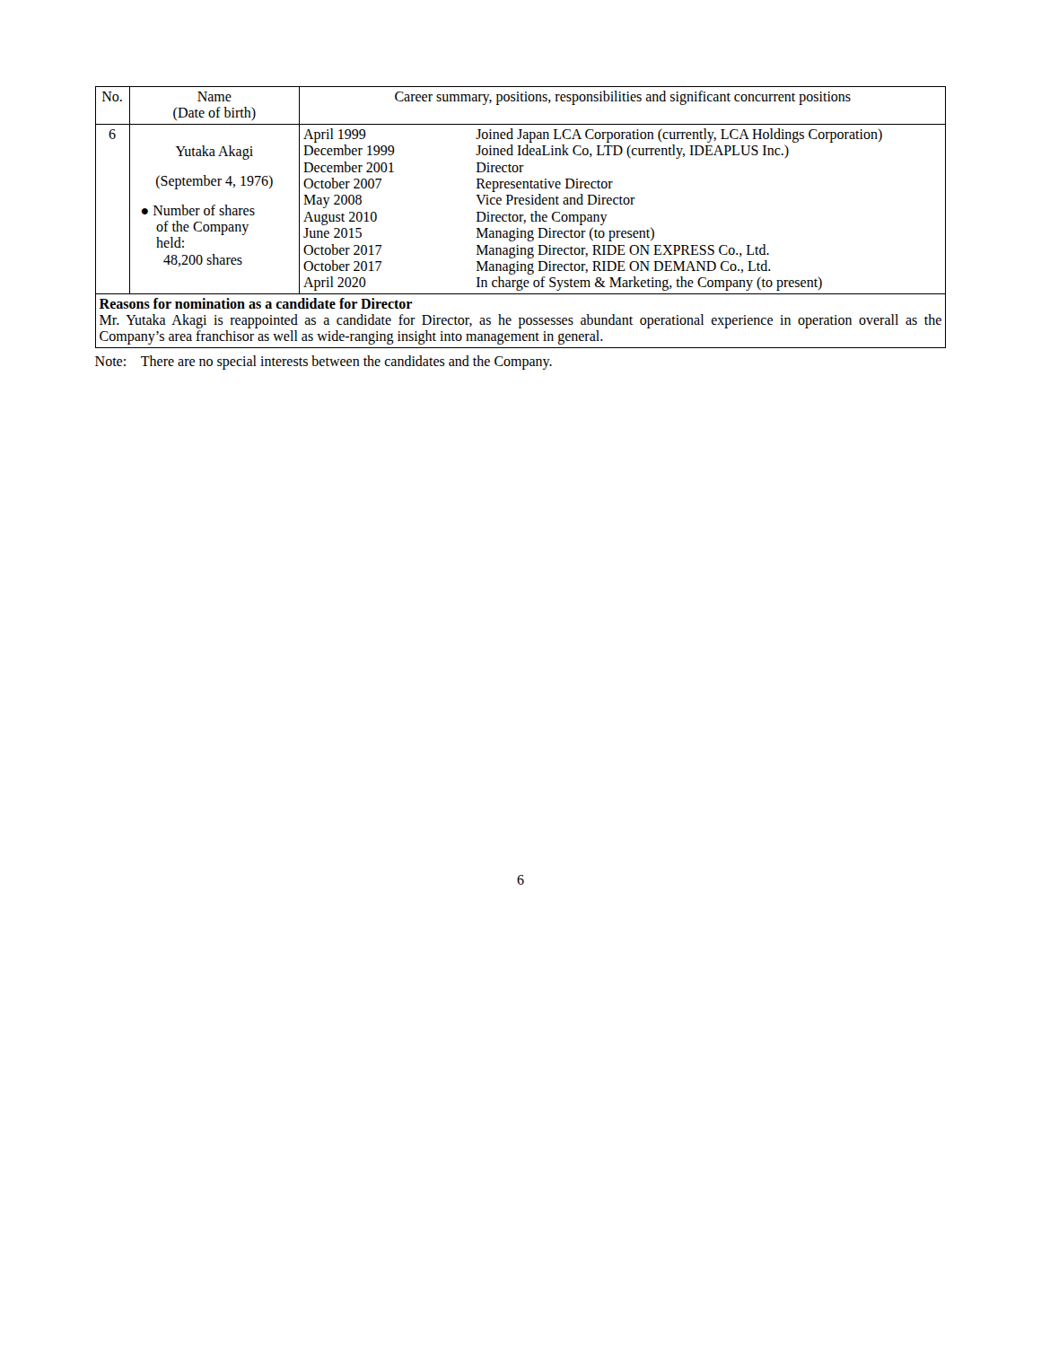| No. | Name (Date of birth) | Career summary, positions, responsibilities and significant concurrent positions |
| --- | --- | --- |
| 6 | Yutaka Akagi (September 4, 1976) ● Number of shares of the Company held: 48,200 shares | / April 1999 / Joined Japan LCA Corporation (currently, LCA Holdings Corporation) / / December 1999 / Joined IdeaLink Co, LTD (currently, IDEAPLUS Inc.) / / December 2001 / Director / / October 2007 / Representative Director / / May 2008 / Vice President and Director / / August 2010 / Director, the Company / / June 2015 / Managing Director (to present) / / October 2017 / Managing Director, RIDE ON EXPRESS Co., Ltd. / / October 2017 / Managing Director, RIDE ON DEMAND Co., Ltd. / / April 2020 / In charge of System & Marketing, the Company (to present) / |
| Reasons for nomination as a candidate for Director Mr. Yutaka Akagi is reappointed as a candidate for Director, as he possesses abundant operational experience in operation overall as the Company’s area franchisor as well as wide-ranging insight into management in general. |
Note: There are no special interests between the candidates and the Company.
6